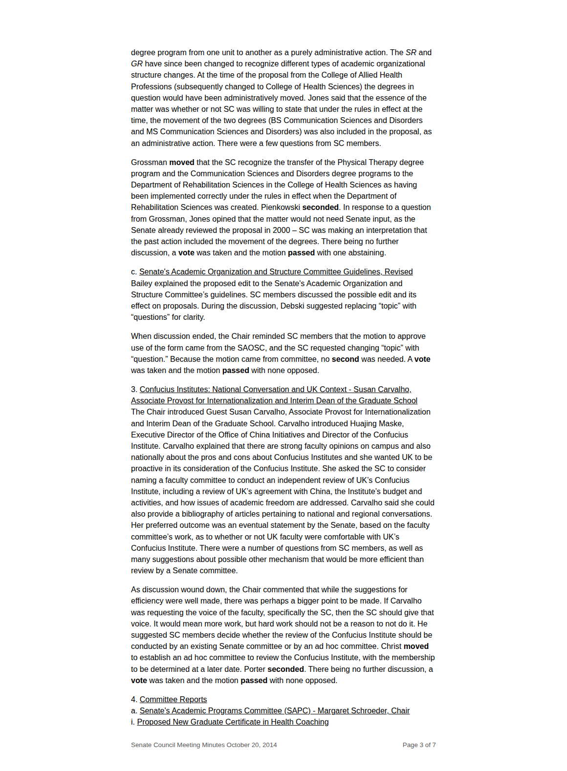degree program from one unit to another as a purely administrative action. The SR and GR have since been changed to recognize different types of academic organizational structure changes. At the time of the proposal from the College of Allied Health Professions (subsequently changed to College of Health Sciences) the degrees in question would have been administratively moved. Jones said that the essence of the matter was whether or not SC was willing to state that under the rules in effect at the time, the movement of the two degrees (BS Communication Sciences and Disorders and MS Communication Sciences and Disorders) was also included in the proposal, as an administrative action. There were a few questions from SC members.
Grossman moved that the SC recognize the transfer of the Physical Therapy degree program and the Communication Sciences and Disorders degree programs to the Department of Rehabilitation Sciences in the College of Health Sciences as having been implemented correctly under the rules in effect when the Department of Rehabilitation Sciences was created. Pienkowski seconded. In response to a question from Grossman, Jones opined that the matter would not need Senate input, as the Senate already reviewed the proposal in 2000 – SC was making an interpretation that the past action included the movement of the degrees. There being no further discussion, a vote was taken and the motion passed with one abstaining.
c. Senate's Academic Organization and Structure Committee Guidelines, Revised
Bailey explained the proposed edit to the Senate's Academic Organization and Structure Committee’s guidelines. SC members discussed the possible edit and its effect on proposals. During the discussion, Debski suggested replacing “topic” with “questions” for clarity.
When discussion ended, the Chair reminded SC members that the motion to approve use of the form came from the SAOSC, and the SC requested changing “topic” with “question.” Because the motion came from committee, no second was needed. A vote was taken and the motion passed with none opposed.
3. Confucius Institutes: National Conversation and UK Context - Susan Carvalho, Associate Provost for Internationalization and Interim Dean of the Graduate School
The Chair introduced Guest Susan Carvalho, Associate Provost for Internationalization and Interim Dean of the Graduate School. Carvalho introduced Huajing Maske, Executive Director of the Office of China Initiatives and Director of the Confucius Institute. Carvalho explained that there are strong faculty opinions on campus and also nationally about the pros and cons about Confucius Institutes and she wanted UK to be proactive in its consideration of the Confucius Institute. She asked the SC to consider naming a faculty committee to conduct an independent review of UK’s Confucius Institute, including a review of UK’s agreement with China, the Institute’s budget and activities, and how issues of academic freedom are addressed. Carvalho said she could also provide a bibliography of articles pertaining to national and regional conversations. Her preferred outcome was an eventual statement by the Senate, based on the faculty committee’s work, as to whether or not UK faculty were comfortable with UK’s Confucius Institute. There were a number of questions from SC members, as well as many suggestions about possible other mechanism that would be more efficient than review by a Senate committee.
As discussion wound down, the Chair commented that while the suggestions for efficiency were well made, there was perhaps a bigger point to be made. If Carvalho was requesting the voice of the faculty, specifically the SC, then the SC should give that voice. It would mean more work, but hard work should not be a reason to not do it. He suggested SC members decide whether the review of the Confucius Institute should be conducted by an existing Senate committee or by an ad hoc committee. Christ moved to establish an ad hoc committee to review the Confucius Institute, with the membership to be determined at a later date. Porter seconded. There being no further discussion, a vote was taken and the motion passed with none opposed.
4. Committee Reports
a. Senate's Academic Programs Committee (SAPC) - Margaret Schroeder, Chair
i. Proposed New Graduate Certificate in Health Coaching
Senate Council Meeting Minutes October 20, 2014 Page 3 of 7